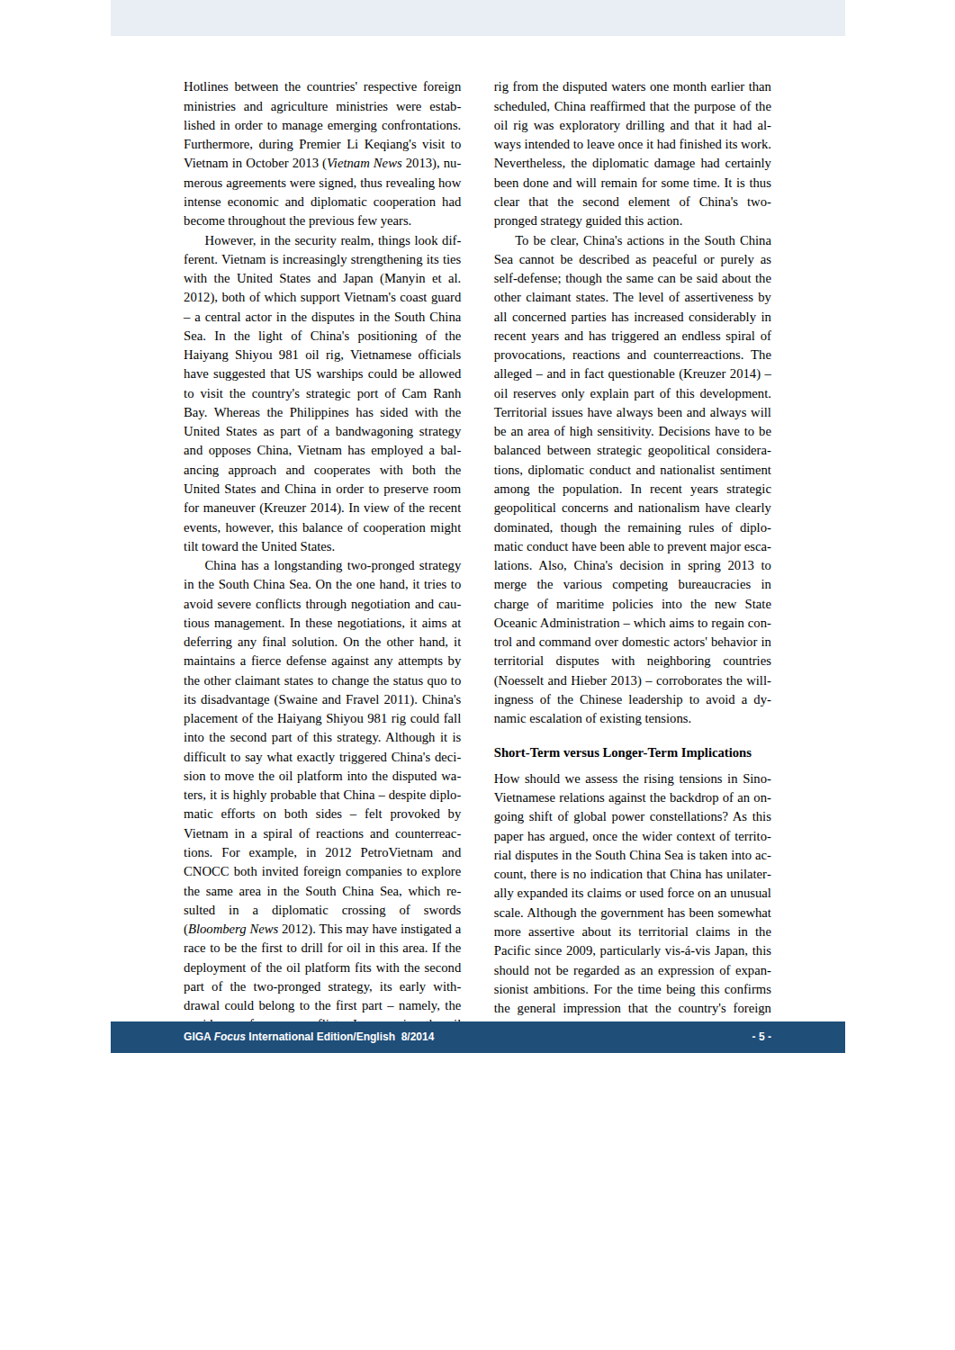Hotlines between the countries' respective foreign ministries and agriculture ministries were established in order to manage emerging confrontations. Furthermore, during Premier Li Keqiang's visit to Vietnam in October 2013 (Vietnam News 2013), numerous agreements were signed, thus revealing how intense economic and diplomatic cooperation had become throughout the previous few years.
However, in the security realm, things look different. Vietnam is increasingly strengthening its ties with the United States and Japan (Manyin et al. 2012), both of which support Vietnam's coast guard – a central actor in the disputes in the South China Sea. In the light of China's positioning of the Haiyang Shiyou 981 oil rig, Vietnamese officials have suggested that US warships could be allowed to visit the country's strategic port of Cam Ranh Bay. Whereas the Philippines has sided with the United States as part of a bandwagoning strategy and opposes China, Vietnam has employed a balancing approach and cooperates with both the United States and China in order to preserve room for maneuver (Kreuzer 2014). In view of the recent events, however, this balance of cooperation might tilt toward the United States.
China has a longstanding two-pronged strategy in the South China Sea. On the one hand, it tries to avoid severe conflicts through negotiation and cautious management. In these negotiations, it aims at deferring any final solution. On the other hand, it maintains a fierce defense against any attempts by the other claimant states to change the status quo to its disadvantage (Swaine and Fravel 2011). China's placement of the Haiyang Shiyou 981 rig could fall into the second part of this strategy. Although it is difficult to say what exactly triggered China's decision to move the oil platform into the disputed waters, it is highly probable that China – despite diplomatic efforts on both sides – felt provoked by Vietnam in a spiral of reactions and counterreactions. For example, in 2012 PetroVietnam and CNOCC both invited foreign companies to explore the same area in the South China Sea, which resulted in a diplomatic crossing of swords (Bloomberg News 2012). This may have instigated a race to be the first to drill for oil in this area. If the deployment of the oil platform fits with the second part of the two-pronged strategy, its early withdrawal could belong to the first part – namely, the avoidance of severe conflicts. In removing the oil rig from the disputed waters one month earlier than scheduled, China reaffirmed that the purpose of the oil rig was exploratory drilling and that it had always intended to leave once it had finished its work. Nevertheless, the diplomatic damage had certainly been done and will remain for some time. It is thus clear that the second element of China's two-pronged strategy guided this action.
To be clear, China's actions in the South China Sea cannot be described as peaceful or purely as self-defense; though the same can be said about the other claimant states. The level of assertiveness by all concerned parties has increased considerably in recent years and has triggered an endless spiral of provocations, reactions and counterreactions. The alleged – and in fact questionable (Kreuzer 2014) – oil reserves only explain part of this development. Territorial issues have always been and always will be an area of high sensitivity. Decisions have to be balanced between strategic geopolitical considerations, diplomatic conduct and nationalist sentiment among the population. In recent years strategic geopolitical concerns and nationalism have clearly dominated, though the remaining rules of diplomatic conduct have been able to prevent major escalations. Also, China's decision in spring 2013 to merge the various competing bureaucracies in charge of maritime policies into the new State Oceanic Administration – which aims to regain control and command over domestic actors' behavior in territorial disputes with neighboring countries (Noesselt and Hieber 2013) – corroborates the willingness of the Chinese leadership to avoid a dynamic escalation of existing tensions.
Short-Term versus Longer-Term Implications
How should we assess the rising tensions in Sino-Vietnamese relations against the backdrop of an ongoing shift of global power constellations? As this paper has argued, once the wider context of territorial disputes in the South China Sea is taken into account, there is no indication that China has unilaterally expanded its claims or used force on an unusual scale. Although the government has been somewhat more assertive about its territorial claims in the Pacific since 2009, particularly vis-á-vis Japan, this should not be regarded as an expression of expansionist ambitions. For the time being this confirms the general impression that the country's foreign policy strategy has
GIGA Focus International Edition/English 8/2014 - 5 -